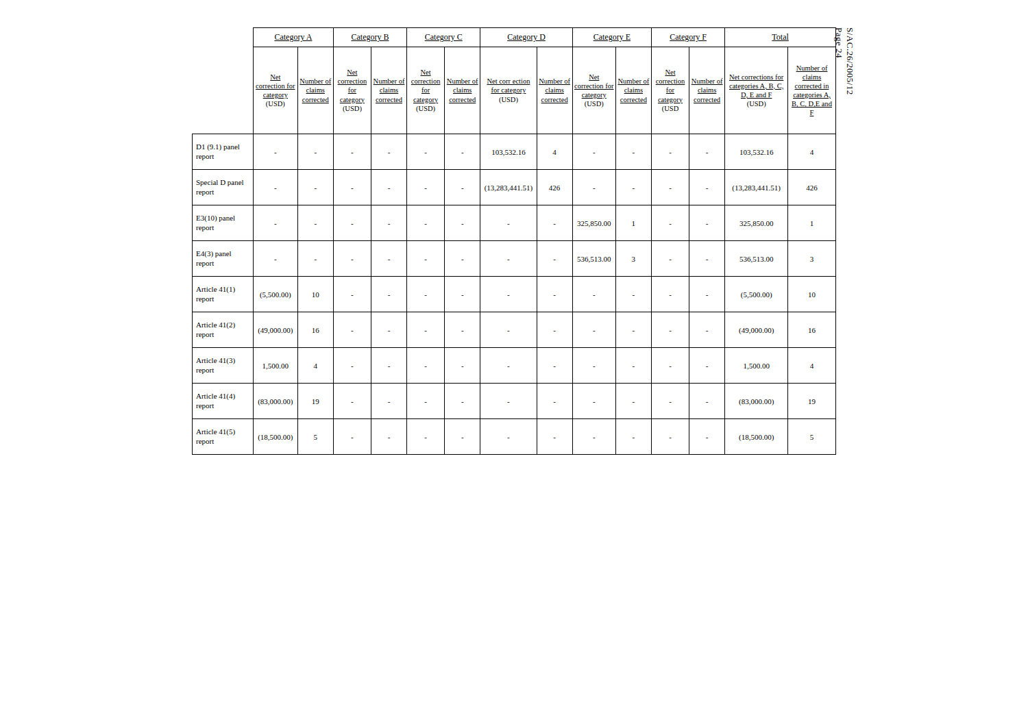S/AC.26/2005/12
Page 24
| | Category A | Category B | Category C | Category D | Category E | Category F | Total |
| --- | --- | --- | --- | --- | --- | --- | --- |
| Net correction for category (USD) | Number of claims corrected | Net correction for category (USD) | Number of claims corrected | Net correction for category (USD) | Number of claims corrected | Net corr ection for category (USD) | Number of claims corrected | Net correction for category (USD) | Number of claims corrected | Net correction for category (USD | Number of claims corrected | Net corrections for categories A, B, C, D, E and F (USD) | Number of claims corrected in categories A, B, C, D,E and F |
| D1 (9.1) panel report | - | - | - | - | - | - | 103,532.16 | 4 | - | - | - | - | 103,532.16 | 4 |
| Special D panel report | - | - | - | - | - | - | (13,283,441.51) | 426 | - | - | - | - | (13,283,441.51) | 426 |
| E3(10) panel report | - | - | - | - | - | - | - | - | 325,850.00 | 1 | - | - | 325,850.00 | 1 |
| E4(3) panel report | - | - | - | - | - | - | - | - | 536,513.00 | 3 | - | - | 536,513.00 | 3 |
| Article 41(1) report | (5,500.00) | 10 | - | - | - | - | - | - | - | - | - | - | (5,500.00) | 10 |
| Article 41(2) report | (49,000.00) | 16 | - | - | - | - | - | - | - | - | - | - | (49,000.00) | 16 |
| Article 41(3) report | 1,500.00 | 4 | - | - | - | - | - | - | - | - | - | - | 1,500.00 | 4 |
| Article 41(4) report | (83,000.00) | 19 | - | - | - | - | - | - | - | - | - | - | (83,000.00) | 19 |
| Article 41(5) report | (18,500.00) | 5 | - | - | - | - | - | - | - | - | - | - | (18,500.00) | 5 |